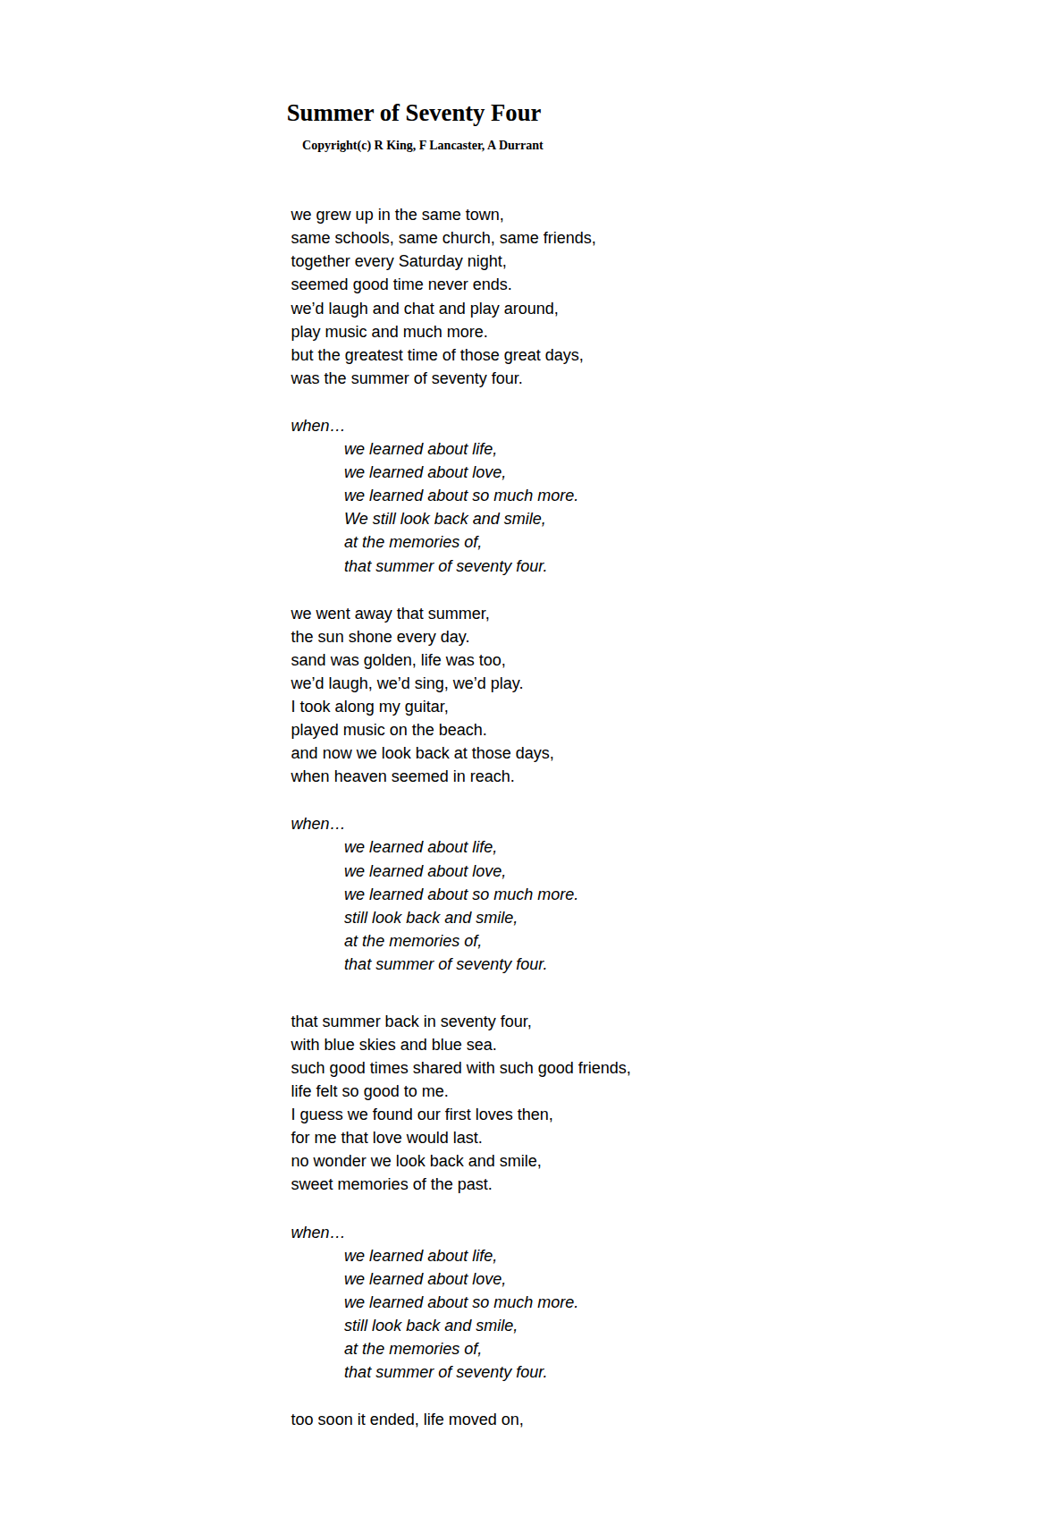Summer of Seventy Four Copyright(c) R King, F Lancaster, A Durrant
we grew up in the same town,
same schools, same church, same friends,
together every Saturday night,
seemed good time never ends.
we’d laugh and chat and play around,
play music and much more.
but the greatest time of those great days,
was the summer of seventy four.
when…
we learned about life,
we learned about love,
we learned about so much more.
We still look back and smile,
at the memories of,
that summer of seventy four.
we went away that summer,
the sun shone every day.
sand was golden, life was too,
we’d laugh, we’d sing, we’d play.
I took along my guitar,
played music on the beach.
and now we look back at those days,
when heaven seemed in reach.
when…
we learned about life,
we learned about love,
we learned about so much more.
still look back and smile,
at the memories of,
that summer of seventy four.
that summer back in seventy four,
with blue skies and blue sea.
such good times shared with such good friends,
life felt so good to me.
I guess we found our first loves then,
for me that love would last.
no wonder we look back and smile,
sweet memories of the past.
when…
we learned about life,
we learned about love,
we learned about so much more.
still look back and smile,
at the memories of,
that summer of seventy four.
too soon it ended, life moved on,